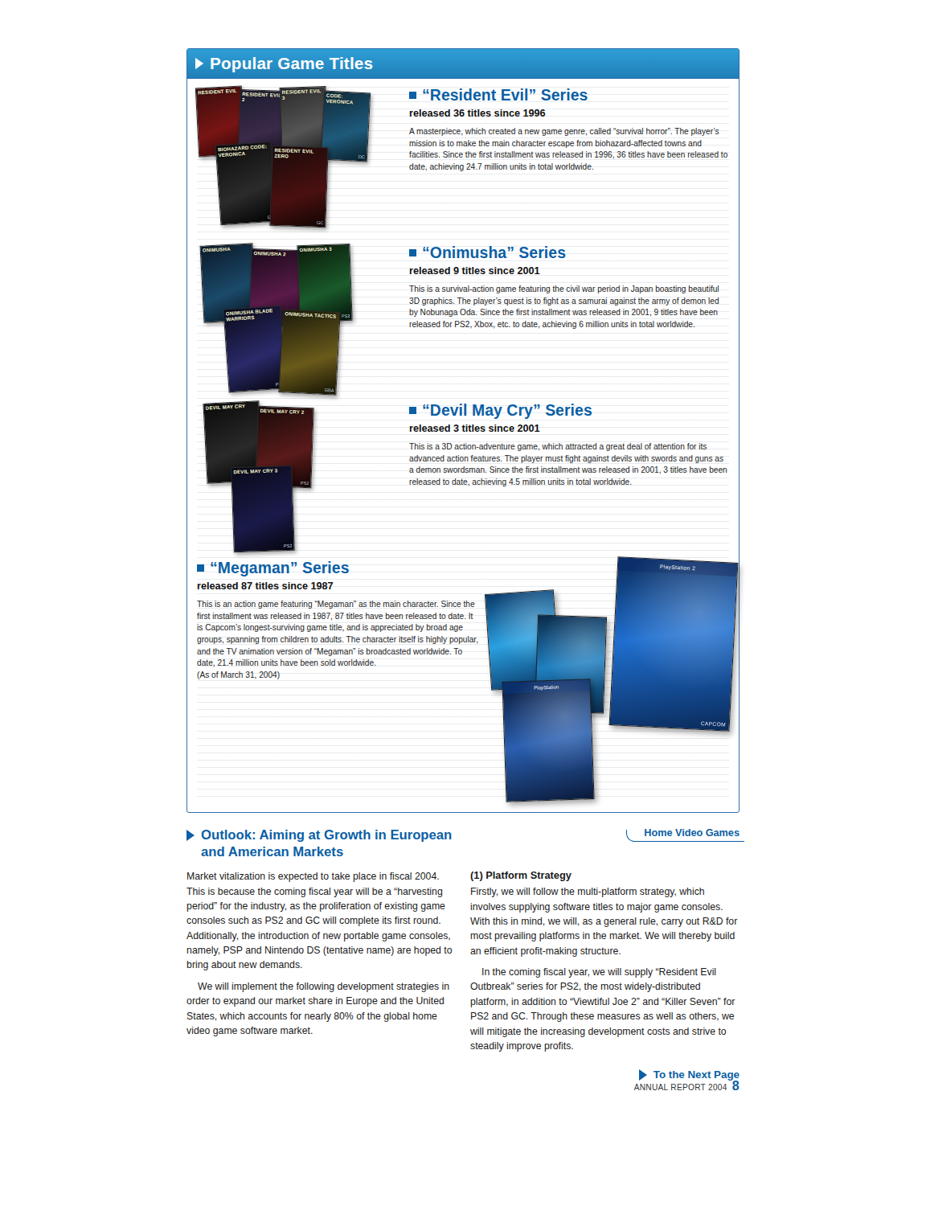Popular Game Titles
Resident Evil PS
Resident Evil 2 PS
Resident Evil 3 PS
Code: Veronica DC
Biohazard Code: Veronica GC
Resident Evil Zero GC
“Resident Evil” Series
released 36 titles since 1996
A masterpiece, which created a new game genre, called “survival horror”. The player’s mission is to make the main character escape from biohazard-affected towns and facilities. Since the first installment was released in 1996, 36 titles have been released to date, achieving 24.7 million units in total worldwide.
Onimusha PS2
Onimusha 2 PS2
Onimusha 3 PS2
Onimusha Blade Warriors PS2
Onimusha Tactics GBA
“Onimusha” Series
released 9 titles since 2001
This is a survival-action game featuring the civil war period in Japan boasting beautiful 3D graphics. The player’s quest is to fight as a samurai against the army of demon led by Nobunaga Oda. Since the first installment was released in 2001, 9 titles have been released for PS2, Xbox, etc. to date, achieving 6 million units in total worldwide.
Devil May Cry PS2
Devil May Cry 2 PS2
Devil May Cry 3 PS2
“Devil May Cry” Series
released 3 titles since 2001
This is a 3D action-adventure game, which attracted a great deal of attention for its advanced action features. The player must fight against devils with swords and guns as a demon swordsman. Since the first installment was released in 2001, 3 titles have been released to date, achieving 4.5 million units in total worldwide.
“Megaman” Series
released 87 titles since 1987
This is an action game featuring “Megaman” as the main character. Since the first installment was released in 1987, 87 titles have been released to date. It is Capcom’s longest-surviving game title, and is appreciated by broad age groups, spanning from children to adults. The character itself is highly popular, and the TV animation version of “Megaman” is broadcasted worldwide. To date, 21.4 million units have been sold worldwide.
(As of March 31, 2004)
PlayStation 2
CAPCOM
PlayStation
Outlook: Aiming at Growth in European
and American Markets
Home Video Games
Market vitalization is expected to take place in fiscal 2004. This is because the coming fiscal year will be a “harvesting period” for the industry, as the proliferation of existing game consoles such as PS2 and GC will complete its first round. Additionally, the introduction of new portable game consoles, namely, PSP and Nintendo DS (tentative name) are hoped to bring about new demands.
We will implement the following development strategies in order to expand our market share in Europe and the United States, which accounts for nearly 80% of the global home video game software market.
(1) Platform Strategy
Firstly, we will follow the multi-platform strategy, which involves supplying software titles to major game consoles. With this in mind, we will, as a general rule, carry out R&D for most prevailing platforms in the market. We will thereby build an efficient profit-making structure.
In the coming fiscal year, we will supply “Resident Evil Outbreak” series for PS2, the most widely-distributed platform, in addition to “Viewtiful Joe 2” and “Killer Seven” for PS2 and GC. Through these measures as well as others, we will mitigate the increasing development costs and strive to steadily improve profits.
To the Next Page
ANNUAL REPORT 2004 8